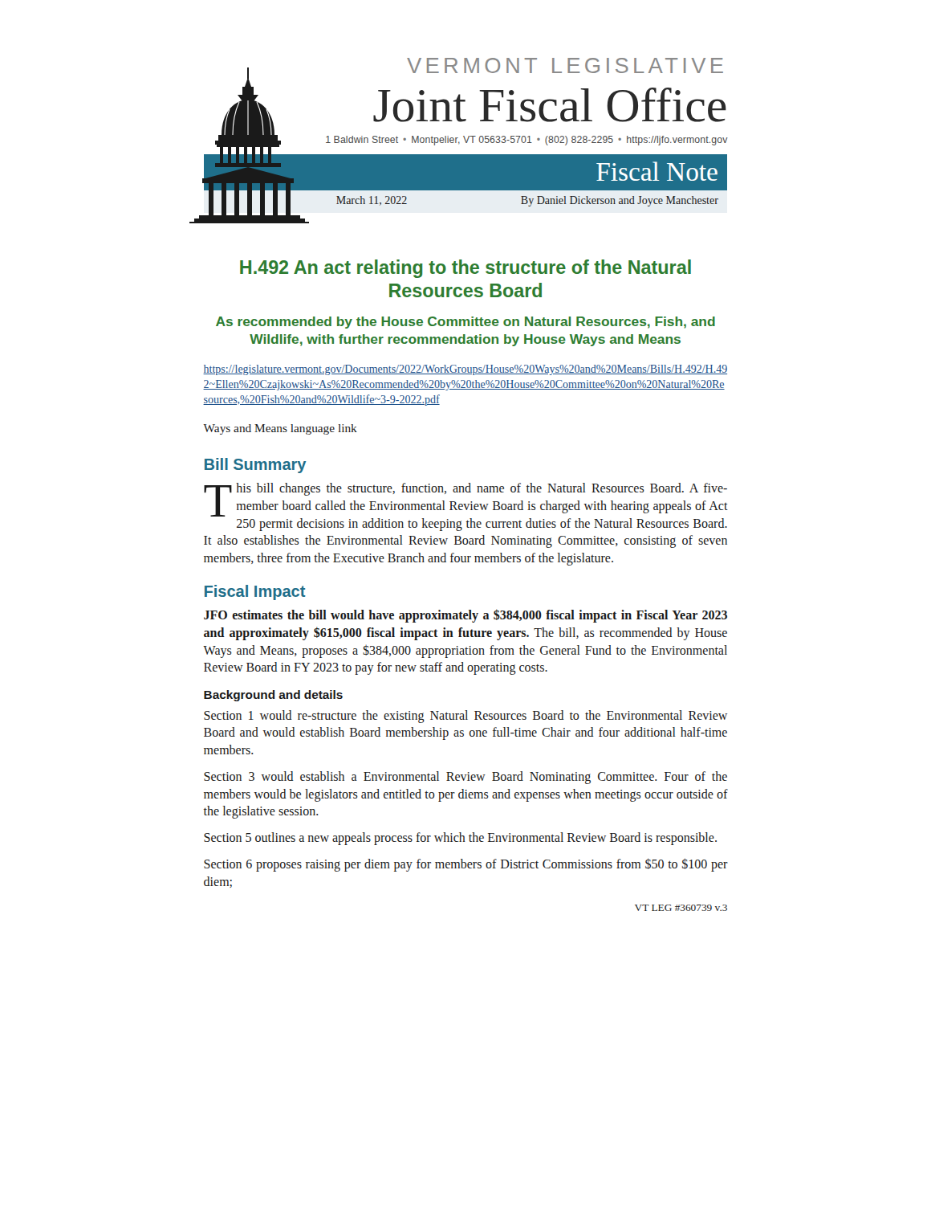VERMONT LEGISLATIVE
Joint Fiscal Office
1 Baldwin Street•Montpelier, VT 05633-5701•(802) 828-2295•https://ljfo.vermont.gov
Fiscal Note
March 11, 2022 By Daniel Dickerson and Joyce Manchester
H.492 An act relating to the structure of the Natural Resources Board
As recommended by the House Committee on Natural Resources, Fish, and Wildlife, with further recommendation by House Ways and Means
https://legislature.vermont.gov/Documents/2022/WorkGroups/House%20Ways%20and%20Means/Bills/H.492/H.492~Ellen%20Czajkowski~As%20Recommended%20by%20the%20House%20Committee%20on%20Natural%20Resources,%20Fish%20and%20Wildlife~3-9-2022.pdf
Ways and Means language link
Bill Summary
This bill changes the structure, function, and name of the Natural Resources Board. A five-member board called the Environmental Review Board is charged with hearing appeals of Act 250 permit decisions in addition to keeping the current duties of the Natural Resources Board. It also establishes the Environmental Review Board Nominating Committee, consisting of seven members, three from the Executive Branch and four members of the legislature.
Fiscal Impact
JFO estimates the bill would have approximately a $384,000 fiscal impact in Fiscal Year 2023 and approximately $615,000 fiscal impact in future years. The bill, as recommended by House Ways and Means, proposes a $384,000 appropriation from the General Fund to the Environmental Review Board in FY 2023 to pay for new staff and operating costs.
Background and details
Section 1 would re-structure the existing Natural Resources Board to the Environmental Review Board and would establish Board membership as one full-time Chair and four additional half-time members.
Section 3 would establish a Environmental Review Board Nominating Committee. Four of the members would be legislators and entitled to per diems and expenses when meetings occur outside of the legislative session.
Section 5 outlines a new appeals process for which the Environmental Review Board is responsible.
Section 6 proposes raising per diem pay for members of District Commissions from $50 to $100 per diem;
VT LEG #360739 v.3